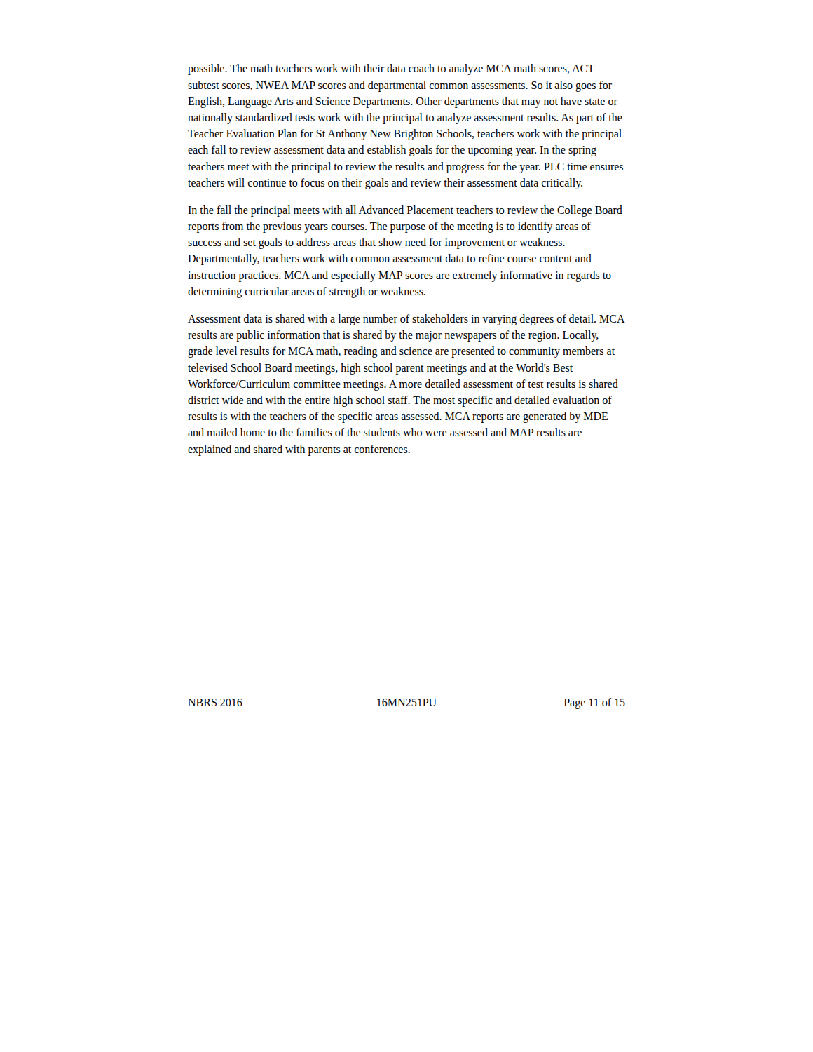possible. The math teachers work with their data coach to analyze MCA math scores, ACT subtest scores, NWEA MAP scores and departmental common assessments. So it also goes for English, Language Arts and Science Departments. Other departments that may not have state or nationally standardized tests work with the principal to analyze assessment results. As part of the Teacher Evaluation Plan for St Anthony New Brighton Schools, teachers work with the principal each fall to review assessment data and establish goals for the upcoming year. In the spring teachers meet with the principal to review the results and progress for the year. PLC time ensures teachers will continue to focus on their goals and review their assessment data critically.
In the fall the principal meets with all Advanced Placement teachers to review the College Board reports from the previous years courses. The purpose of the meeting is to identify areas of success and set goals to address areas that show need for improvement or weakness. Departmentally, teachers work with common assessment data to refine course content and instruction practices. MCA and especially MAP scores are extremely informative in regards to determining curricular areas of strength or weakness.
Assessment data is shared with a large number of stakeholders in varying degrees of detail. MCA results are public information that is shared by the major newspapers of the region. Locally, grade level results for MCA math, reading and science are presented to community members at televised School Board meetings, high school parent meetings and at the World's Best Workforce/Curriculum committee meetings. A more detailed assessment of test results is shared district wide and with the entire high school staff. The most specific and detailed evaluation of results is with the teachers of the specific areas assessed. MCA reports are generated by MDE and mailed home to the families of the students who were assessed and MAP results are explained and shared with parents at conferences.
| NBRS 2016 | 16MN251PU | Page 11 of 15 |